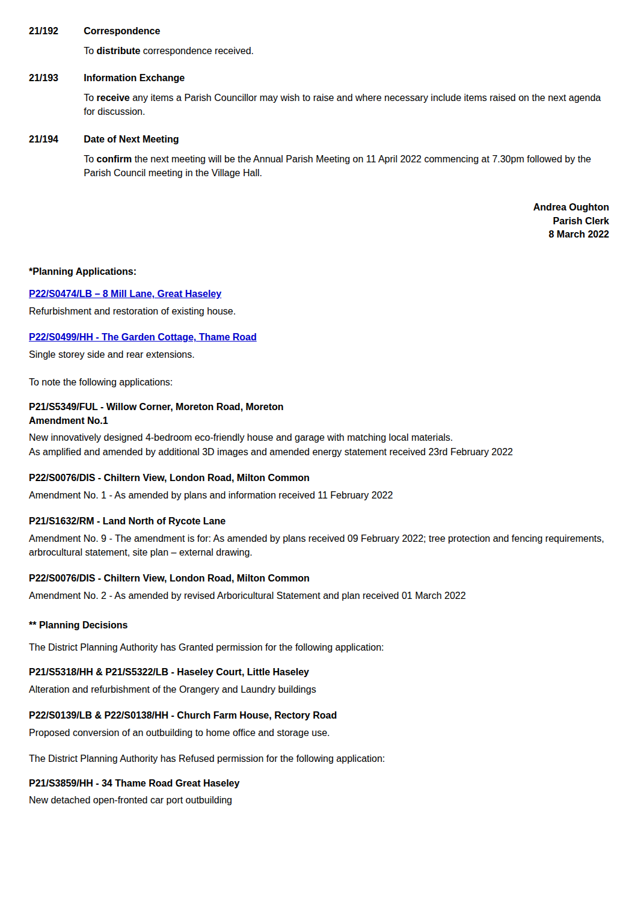21/192 Correspondence
To distribute correspondence received.
21/193 Information Exchange
To receive any items a Parish Councillor may wish to raise and where necessary include items raised on the next agenda for discussion.
21/194 Date of Next Meeting
To confirm the next meeting will be the Annual Parish Meeting on 11 April 2022 commencing at 7.30pm followed by the Parish Council meeting in the Village Hall.
Andrea Oughton
Parish Clerk
8 March 2022
*Planning Applications:
P22/S0474/LB – 8 Mill Lane, Great Haseley
Refurbishment and restoration of existing house.
P22/S0499/HH - The Garden Cottage, Thame Road
Single storey side and rear extensions.
To note the following applications:
P21/S5349/FUL - Willow Corner, Moreton Road, Moreton
Amendment No.1
New innovatively designed 4-bedroom eco-friendly house and garage with matching local materials.
As amplified and amended by additional 3D images and amended energy statement received 23rd February 2022
P22/S0076/DIS - Chiltern View, London Road, Milton Common
Amendment No. 1 - As amended by plans and information received 11 February 2022
P21/S1632/RM - Land North of Rycote Lane
Amendment No. 9 - The amendment is for: As amended by plans received 09 February 2022; tree protection and fencing requirements, arbrocultural statement, site plan – external drawing.
P22/S0076/DIS - Chiltern View, London Road, Milton Common
Amendment No. 2 - As amended by revised Arboricultural Statement and plan received 01 March 2022
** Planning Decisions
The District Planning Authority has Granted permission for the following application:
P21/S5318/HH & P21/S5322/LB - Haseley Court, Little Haseley
Alteration and refurbishment of the Orangery and Laundry buildings
P22/S0139/LB & P22/S0138/HH - Church Farm House, Rectory Road
Proposed conversion of an outbuilding to home office and storage use.
The District Planning Authority has Refused permission for the following application:
P21/S3859/HH - 34 Thame Road Great Haseley
New detached open-fronted car port outbuilding